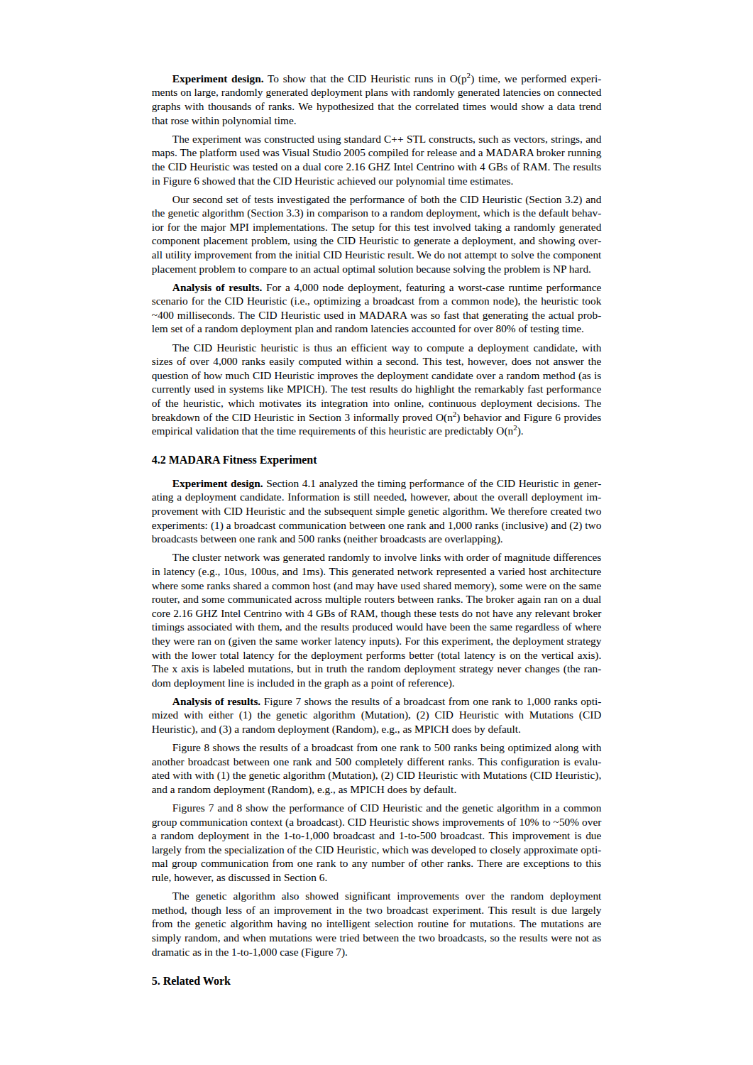Experiment design. To show that the CID Heuristic runs in O(p2) time, we performed experiments on large, randomly generated deployment plans with randomly generated latencies on connected graphs with thousands of ranks. We hypothesized that the correlated times would show a data trend that rose within polynomial time.
The experiment was constructed using standard C++ STL constructs, such as vectors, strings, and maps. The platform used was Visual Studio 2005 compiled for release and a MADARA broker running the CID Heuristic was tested on a dual core 2.16 GHZ Intel Centrino with 4 GBs of RAM. The results in Figure 6 showed that the CID Heuristic achieved our polynomial time estimates.
Our second set of tests investigated the performance of both the CID Heuristic (Section 3.2) and the genetic algorithm (Section 3.3) in comparison to a random deployment, which is the default behavior for the major MPI implementations. The setup for this test involved taking a randomly generated component placement problem, using the CID Heuristic to generate a deployment, and showing overall utility improvement from the initial CID Heuristic result. We do not attempt to solve the component placement problem to compare to an actual optimal solution because solving the problem is NP hard.
Analysis of results. For a 4,000 node deployment, featuring a worst-case runtime performance scenario for the CID Heuristic (i.e., optimizing a broadcast from a common node), the heuristic took ~400 milliseconds. The CID Heuristic used in MADARA was so fast that generating the actual problem set of a random deployment plan and random latencies accounted for over 80% of testing time.
The CID Heuristic heuristic is thus an efficient way to compute a deployment candidate, with sizes of over 4,000 ranks easily computed within a second. This test, however, does not answer the question of how much CID Heuristic improves the deployment candidate over a random method (as is currently used in systems like MPICH). The test results do highlight the remarkably fast performance of the heuristic, which motivates its integration into online, continuous deployment decisions. The breakdown of the CID Heuristic in Section 3 informally proved O(n2) behavior and Figure 6 provides empirical validation that the time requirements of this heuristic are predictably O(n2).
4.2 MADARA Fitness Experiment
Experiment design. Section 4.1 analyzed the timing performance of the CID Heuristic in generating a deployment candidate. Information is still needed, however, about the overall deployment improvement with CID Heuristic and the subsequent simple genetic algorithm. We therefore created two experiments: (1) a broadcast communication between one rank and 1,000 ranks (inclusive) and (2) two broadcasts between one rank and 500 ranks (neither broadcasts are overlapping).
The cluster network was generated randomly to involve links with order of magnitude differences in latency (e.g., 10us, 100us, and 1ms). This generated network represented a varied host architecture where some ranks shared a common host (and may have used shared memory), some were on the same router, and some communicated across multiple routers between ranks. The broker again ran on a dual core 2.16 GHZ Intel Centrino with 4 GBs of RAM, though these tests do not have any relevant broker timings associated with them, and the results produced would have been the same regardless of where they were ran on (given the same worker latency inputs). For this experiment, the deployment strategy with the lower total latency for the deployment performs better (total latency is on the vertical axis). The x axis is labeled mutations, but in truth the random deployment strategy never changes (the random deployment line is included in the graph as a point of reference).
Analysis of results. Figure 7 shows the results of a broadcast from one rank to 1,000 ranks optimized with either (1) the genetic algorithm (Mutation), (2) CID Heuristic with Mutations (CID Heuristic), and (3) a random deployment (Random), e.g., as MPICH does by default.
Figure 8 shows the results of a broadcast from one rank to 500 ranks being optimized along with another broadcast between one rank and 500 completely different ranks. This configuration is evaluated with with (1) the genetic algorithm (Mutation), (2) CID Heuristic with Mutations (CID Heuristic), and a random deployment (Random), e.g., as MPICH does by default.
Figures 7 and 8 show the performance of CID Heuristic and the genetic algorithm in a common group communication context (a broadcast). CID Heuristic shows improvements of 10% to ~50% over a random deployment in the 1-to-1,000 broadcast and 1-to-500 broadcast. This improvement is due largely from the specialization of the CID Heuristic, which was developed to closely approximate optimal group communication from one rank to any number of other ranks. There are exceptions to this rule, however, as discussed in Section 6.
The genetic algorithm also showed significant improvements over the random deployment method, though less of an improvement in the two broadcast experiment. This result is due largely from the genetic algorithm having no intelligent selection routine for mutations. The mutations are simply random, and when mutations were tried between the two broadcasts, so the results were not as dramatic as in the 1-to-1,000 case (Figure 7).
5. Related Work